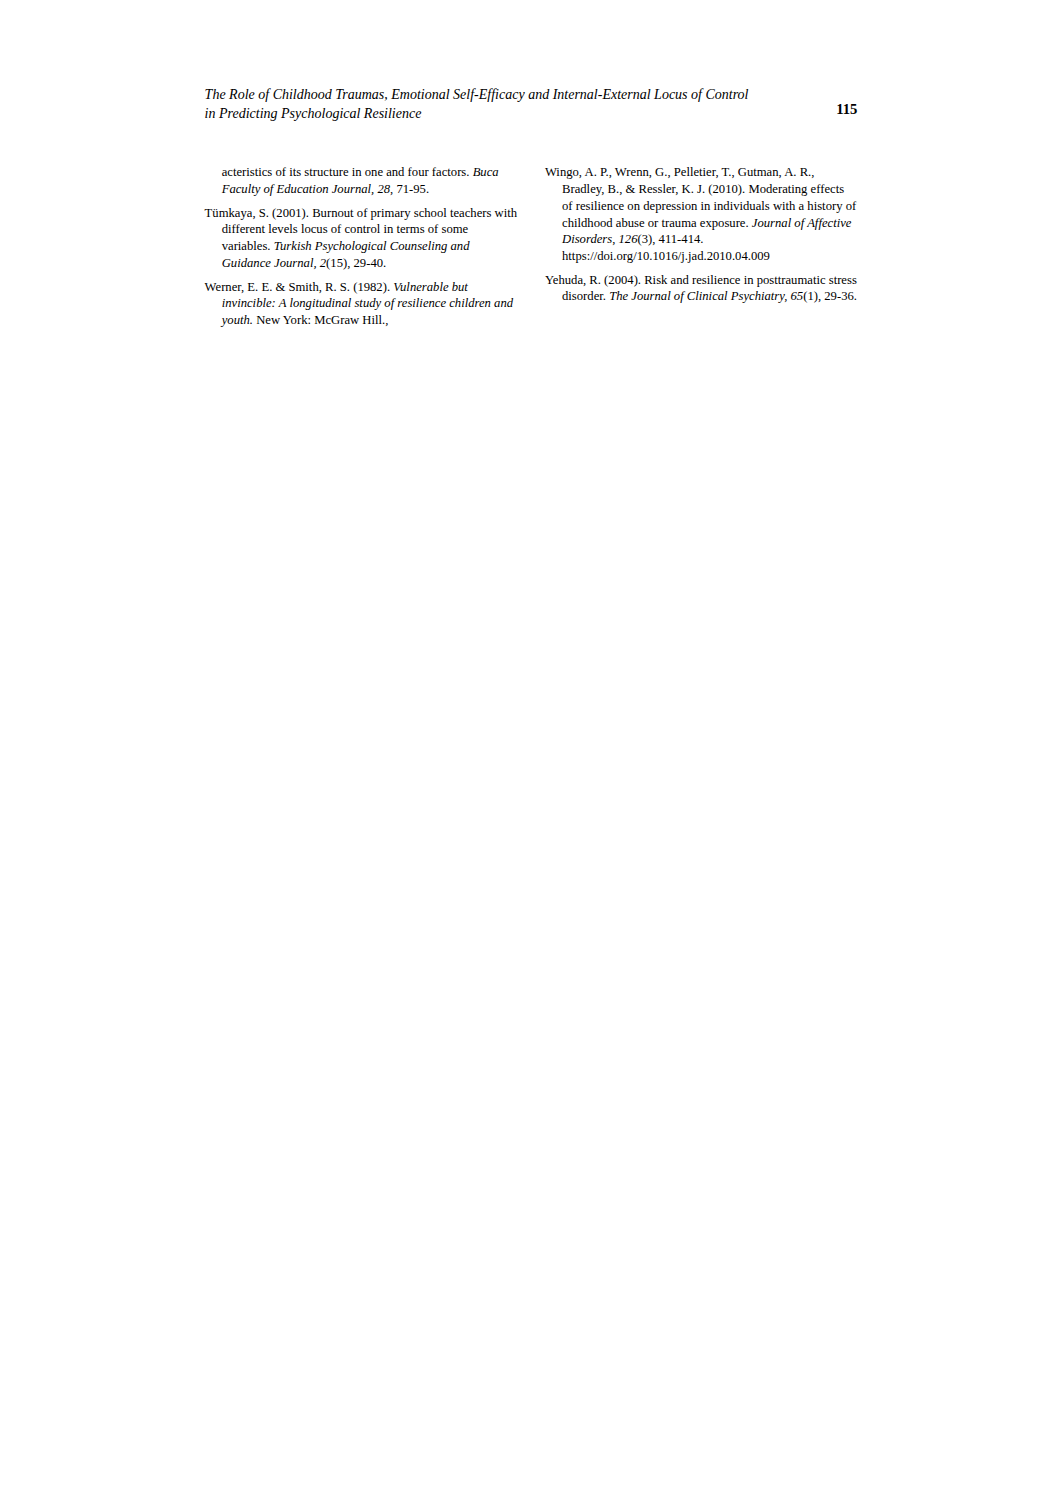The Role of Childhood Traumas, Emotional Self-Efficacy and Internal-External Locus of Control
in Predicting Psychological Resilience
115
acteristics of its structure in one and four factors. Buca Faculty of Education Journal, 28, 71-95.
Tümkaya, S. (2001). Burnout of primary school teachers with different levels locus of control in terms of some variables. Turkish Psychological Counseling and Guidance Journal, 2(15), 29-40.
Werner, E. E. & Smith, R. S. (1982). Vulnerable but invincible: A longitudinal study of resilience children and youth. New York: McGraw Hill.,
Wingo, A. P., Wrenn, G., Pelletier, T., Gutman, A. R., Bradley, B., & Ressler, K. J. (2010). Moderating effects of resilience on depression in individuals with a history of childhood abuse or trauma exposure. Journal of Affective Disorders, 126(3), 411-414. https://doi.org/10.1016/j.jad.2010.04.009
Yehuda, R. (2004). Risk and resilience in posttraumatic stress disorder. The Journal of Clinical Psychiatry, 65(1), 29-36.